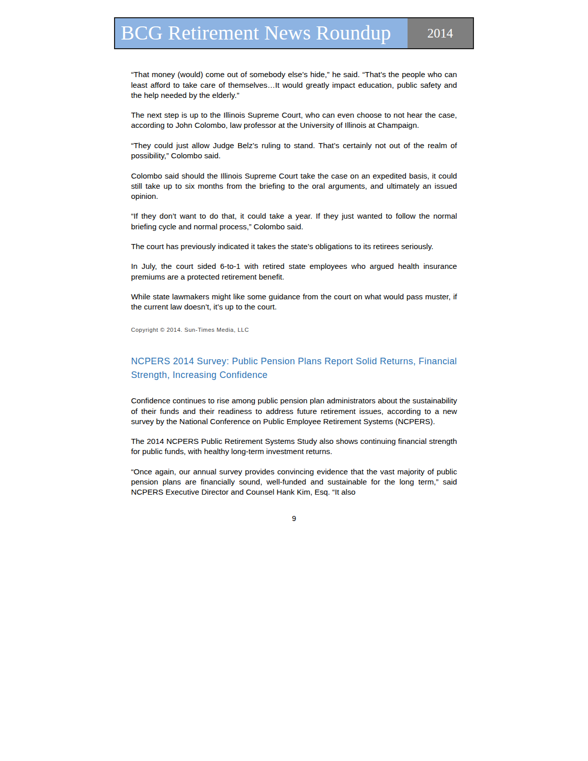BCG Retirement News Roundup
2014
“That money (would) come out of somebody else’s hide,” he said. “That’s the people who can least afford to take care of themselves…It would greatly impact education, public safety and the help needed by the elderly.”
The next step is up to the Illinois Supreme Court, who can even choose to not hear the case, according to John Colombo, law professor at the University of Illinois at Champaign.
“They could just allow Judge Belz’s ruling to stand. That’s certainly not out of the realm of possibility,” Colombo said.
Colombo said should the Illinois Supreme Court take the case on an expedited basis, it could still take up to six months from the briefing to the oral arguments, and ultimately an issued opinion.
“If they don’t want to do that, it could take a year. If they just wanted to follow the normal briefing cycle and normal process,” Colombo said.
The court has previously indicated it takes the state’s obligations to its retirees seriously.
In July, the court sided 6-to-1 with retired state employees who argued health insurance premiums are a protected retirement benefit.
While state lawmakers might like some guidance from the court on what would pass muster, if the current law doesn’t, it’s up to the court.
Copyright © 2014. Sun-Times Media, LLC
NCPERS 2014 Survey: Public Pension Plans Report Solid Returns, Financial Strength, Increasing Confidence
Confidence continues to rise among public pension plan administrators about the sustainability of their funds and their readiness to address future retirement issues, according to a new survey by the National Conference on Public Employee Retirement Systems (NCPERS).
The 2014 NCPERS Public Retirement Systems Study also shows continuing financial strength for public funds, with healthy long-term investment returns.
“Once again, our annual survey provides convincing evidence that the vast majority of public pension plans are financially sound, well-funded and sustainable for the long term,” said NCPERS Executive Director and Counsel Hank Kim, Esq. “It also
9